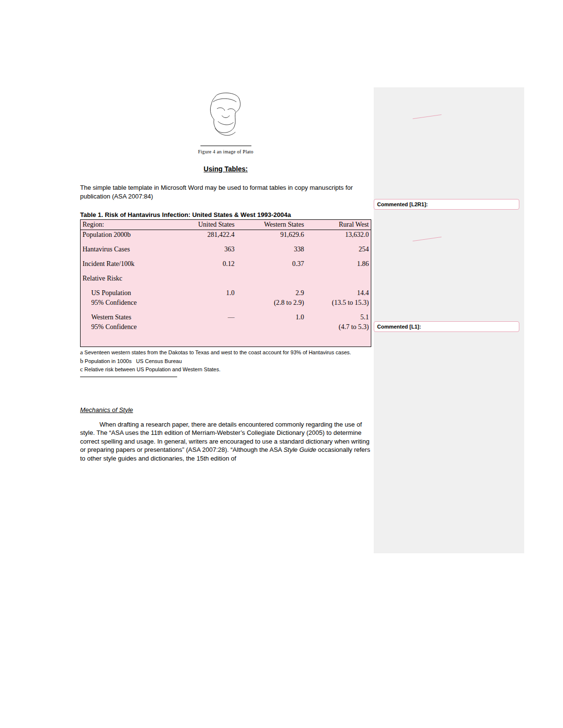Figure 4 an image of Plato
Using Tables:
The simple table template in Microsoft Word may be used to format tables in copy manuscripts for publication (ASA 2007:84)
Table 1. Risk of Hantavirus Infection: United States & West 1993-2004a
| Region: | United States | Western States | Rural West |
| Population 2000b | 281,422.4 | 91,629.6 | 13,632.0 |
| Hantavirus Cases | 363 | 338 | 254 |
| Incident Rate/100k | 0.12 | 0.37 | 1.86 |
| Relative Riskc | | | |
| US Population | 1.0 | 2.9 | 14.4 |
| 95% Confidence | | (2.8 to 2.9) | (13.5 to 15.3) |
| Western States | — | 1.0 | 5.1 |
| 95% Confidence | | | (4.7 to 5.3) |
a Seventeen western states from the Dakotas to Texas and west to the coast account for 93% of Hantavirus cases.
b Population in 1000s US Census Bureau
c Relative risk between US Population and Western States.
Mechanics of Style
When drafting a research paper, there are details encountered commonly regarding the use of style. The “ASA uses the 11th edition of Merriam-Webster’s Collegiate Dictionary (2005) to determine correct spelling and usage. In general, writers are encouraged to use a standard dictionary when writing or preparing papers or presentations” (ASA 2007:28). “Although the ASA Style Guide occasionally refers to other style guides and dictionaries, the 15th edition of
Commented [L2R1]:
Commented [L1]: